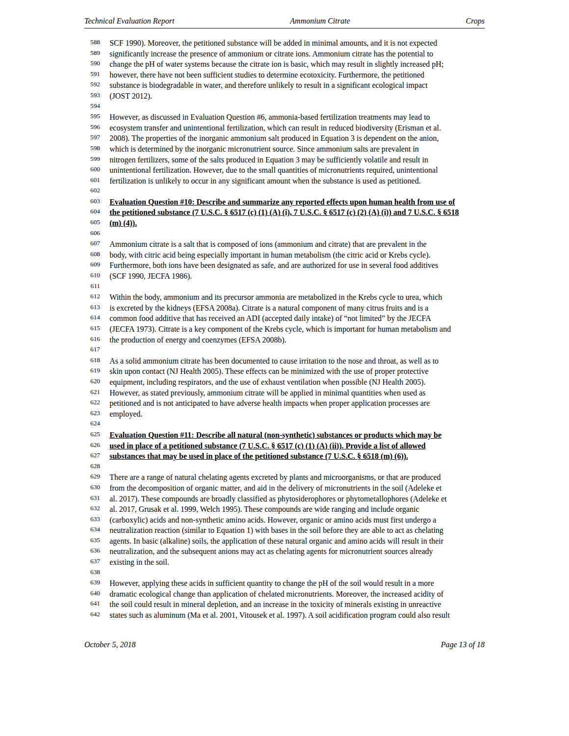Technical Evaluation Report
Ammonium Citrate
Crops
SCF 1990). Moreover, the petitioned substance will be added in minimal amounts, and it is not expected
significantly increase the presence of ammonium or citrate ions. Ammonium citrate has the potential to
change the pH of water systems because the citrate ion is basic, which may result in slightly increased pH;
however, there have not been sufficient studies to determine ecotoxicity. Furthermore, the petitioned
substance is biodegradable in water, and therefore unlikely to result in a significant ecological impact
(JOST 2012).
However, as discussed in Evaluation Question #6, ammonia-based fertilization treatments may lead to
ecosystem transfer and unintentional fertilization, which can result in reduced biodiversity (Erisman et al.
2008). The properties of the inorganic ammonium salt produced in Equation 3 is dependent on the anion,
which is determined by the inorganic micronutrient source. Since ammonium salts are prevalent in
nitrogen fertilizers, some of the salts produced in Equation 3 may be sufficiently volatile and result in
unintentional fertilization. However, due to the small quantities of micronutrients required, unintentional
fertilization is unlikely to occur in any significant amount when the substance is used as petitioned.
Evaluation Question #10: Describe and summarize any reported effects upon human health from use of
the petitioned substance (7 U.S.C. § 6517 (c) (1) (A) (i), 7 U.S.C. § 6517 (c) (2) (A) (i)) and 7 U.S.C. § 6518
(m) (4)).
Ammonium citrate is a salt that is composed of ions (ammonium and citrate) that are prevalent in the
body, with citric acid being especially important in human metabolism (the citric acid or Krebs cycle).
Furthermore, both ions have been designated as safe, and are authorized for use in several food additives
(SCF 1990, JECFA 1986).
Within the body, ammonium and its precursor ammonia are metabolized in the Krebs cycle to urea, which
is excreted by the kidneys (EFSA 2008a). Citrate is a natural component of many citrus fruits and is a
common food additive that has received an ADI (accepted daily intake) of “not limited” by the JECFA
(JECFA 1973). Citrate is a key component of the Krebs cycle, which is important for human metabolism and
the production of energy and coenzymes (EFSA 2008b).
As a solid ammonium citrate has been documented to cause irritation to the nose and throat, as well as to
skin upon contact (NJ Health 2005). These effects can be minimized with the use of proper protective
equipment, including respirators, and the use of exhaust ventilation when possible (NJ Health 2005).
However, as stated previously, ammonium citrate will be applied in minimal quantities when used as
petitioned and is not anticipated to have adverse health impacts when proper application processes are
employed.
Evaluation Question #11: Describe all natural (non-synthetic) substances or products which may be
used in place of a petitioned substance (7 U.S.C. § 6517 (c) (1) (A) (ii)). Provide a list of allowed
substances that may be used in place of the petitioned substance (7 U.S.C. § 6518 (m) (6)).
There are a range of natural chelating agents excreted by plants and microorganisms, or that are produced
from the decomposition of organic matter, and aid in the delivery of micronutrients in the soil (Adeleke et
al. 2017). These compounds are broadly classified as phytosiderophores or phytometallophores (Adeleke et
al. 2017, Grusak et al. 1999, Welch 1995). These compounds are wide ranging and include organic
(carboxylic) acids and non-synthetic amino acids. However, organic or amino acids must first undergo a
neutralization reaction (similar to Equation 1) with bases in the soil before they are able to act as chelating
agents. In basic (alkaline) soils, the application of these natural organic and amino acids will result in their
neutralization, and the subsequent anions may act as chelating agents for micronutrient sources already
existing in the soil.
However, applying these acids in sufficient quantity to change the pH of the soil would result in a more
dramatic ecological change than application of chelated micronutrients. Moreover, the increased acidity of
the soil could result in mineral depletion, and an increase in the toxicity of minerals existing in unreactive
states such as aluminum (Ma et al. 2001, Vitousek et al. 1997). A soil acidification program could also result
October 5, 2018
Page 13 of 18